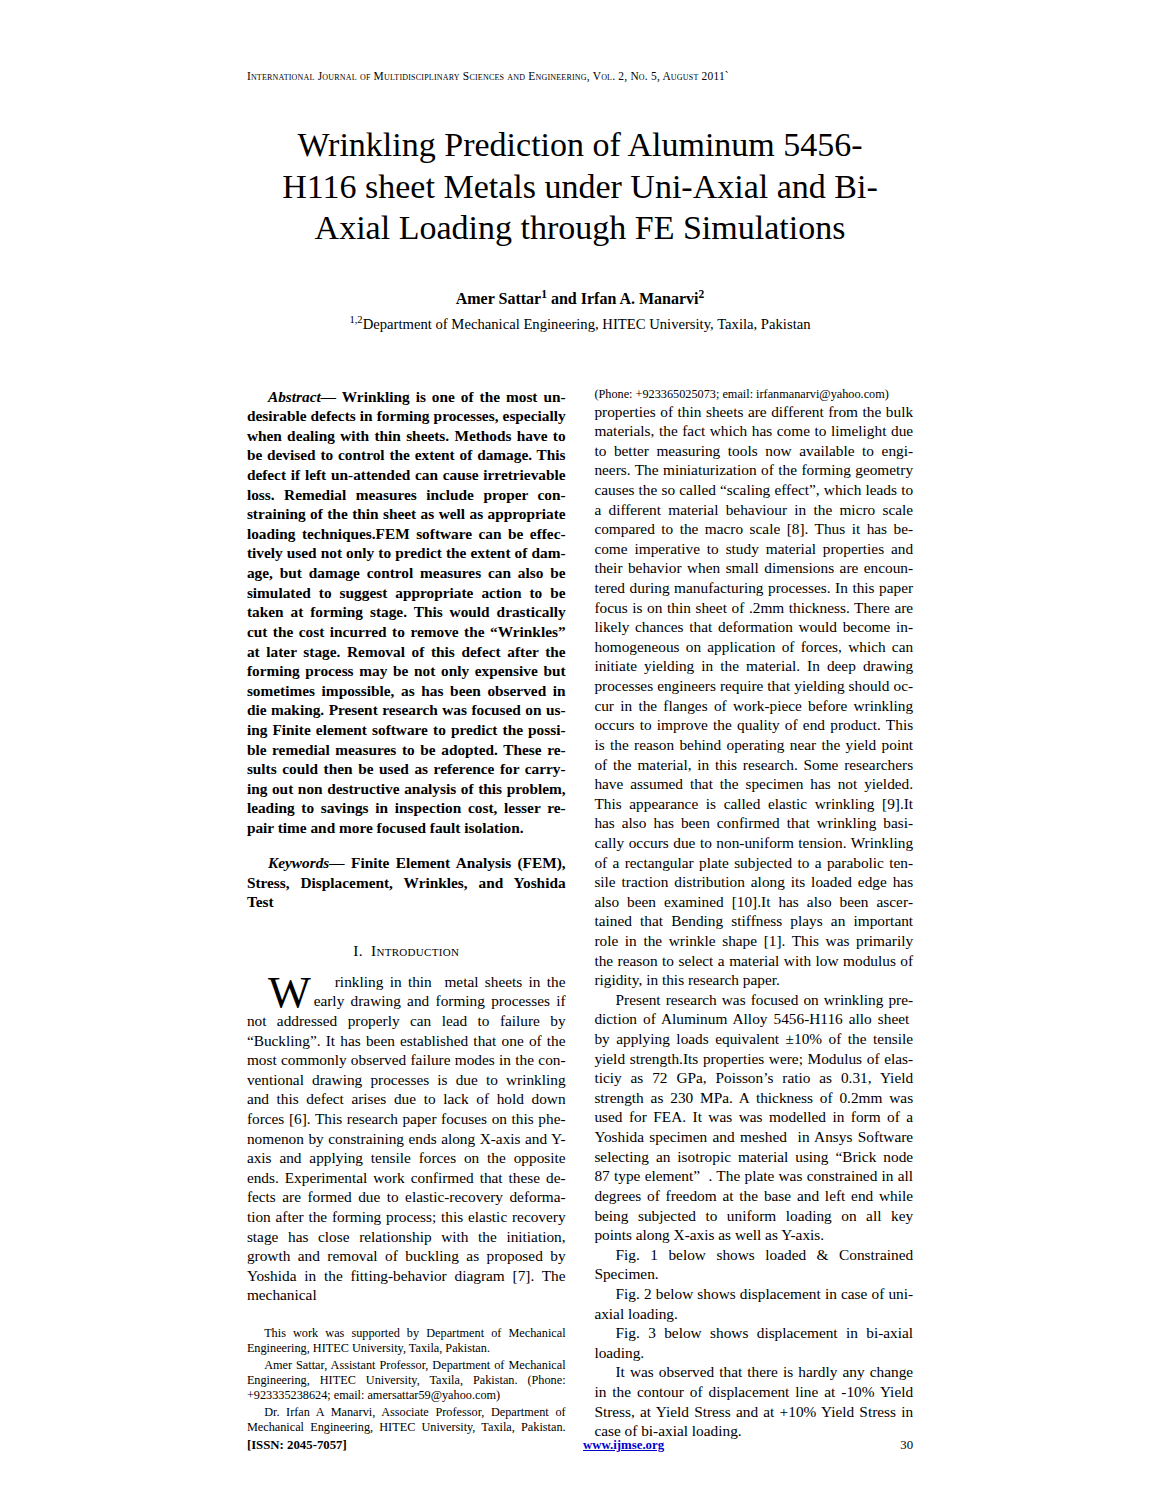International Journal of Multidisciplinary Sciences and Engineering, Vol. 2, No. 5, August 2011`
Wrinkling Prediction of Aluminum 5456-H116 sheet Metals under Uni-Axial and Bi-Axial Loading through FE Simulations
Amer Sattar1 and Irfan A. Manarvi2
1,2Department of Mechanical Engineering, HITEC University, Taxila, Pakistan
Abstract— Wrinkling is one of the most undesirable defects in forming processes, especially when dealing with thin sheets. Methods have to be devised to control the extent of damage. This defect if left un-attended can cause irretrievable loss. Remedial measures include proper constraining of the thin sheet as well as appropriate loading techniques.FEM software can be effectively used not only to predict the extent of damage, but damage control measures can also be simulated to suggest appropriate action to be taken at forming stage. This would drastically cut the cost incurred to remove the “Wrinkles” at later stage. Removal of this defect after the forming process may be not only expensive but sometimes impossible, as has been observed in die making. Present research was focused on using Finite element software to predict the possible remedial measures to be adopted. These results could then be used as reference for carrying out non destructive analysis of this problem, leading to savings in inspection cost, lesser repair time and more focused fault isolation.
Keywords— Finite Element Analysis (FEM), Stress, Displacement, Wrinkles, and Yoshida Test
I. Introduction
Wrinkling in thin metal sheets in the early drawing and forming processes if not addressed properly can lead to failure by “Buckling”. It has been established that one of the most commonly observed failure modes in the conventional drawing processes is due to wrinkling and this defect arises due to lack of hold down forces [6]. This research paper focuses on this phenomenon by constraining ends along X-axis and Y-axis and applying tensile forces on the opposite ends. Experimental work confirmed that these defects are formed due to elastic-recovery deformation after the forming process; this elastic recovery stage has close relationship with the initiation, growth and removal of buckling as proposed by Yoshida in the fitting-behavior diagram [7]. The mechanical
This work was supported by Department of Mechanical Engineering, HITEC University, Taxila, Pakistan.
Amer Sattar, Assistant Professor, Department of Mechanical Engineering, HITEC University, Taxila, Pakistan. (Phone: +923335238624; email: amersattar59@yahoo.com)
Dr. Irfan A Manarvi, Associate Professor, Department of Mechanical Engineering, HITEC University, Taxila, Pakistan. (Phone: +923365025073; email: irfanmanarvi@yahoo.com)
properties of thin sheets are different from the bulk materials, the fact which has come to limelight due to better measuring tools now available to engineers. The miniaturization of the forming geometry causes the so called “scaling effect”, which leads to a different material behaviour in the micro scale compared to the macro scale [8]. Thus it has become imperative to study material properties and their behavior when small dimensions are encountered during manufacturing processes. In this paper focus is on thin sheet of .2mm thickness. There are likely chances that deformation would become inhomogeneous on application of forces, which can initiate yielding in the material. In deep drawing processes engineers require that yielding should occur in the flanges of work-piece before wrinkling occurs to improve the quality of end product. This is the reason behind operating near the yield point of the material, in this research. Some researchers have assumed that the specimen has not yielded. This appearance is called elastic wrinkling [9].It has also has been confirmed that wrinkling basically occurs due to non-uniform tension. Wrinkling of a rectangular plate subjected to a parabolic tensile traction distribution along its loaded edge has also been examined [10].It has also been ascertained that Bending stiffness plays an important role in the wrinkle shape [1]. This was primarily the reason to select a material with low modulus of rigidity, in this research paper.
Present research was focused on wrinkling prediction of Aluminum Alloy 5456-H116 allo sheet by applying loads equivalent ±10% of the tensile yield strength.Its properties were; Modulus of elasticiy as 72 GPa, Poisson’s ratio as 0.31, Yield strength as 230 MPa. A thickness of 0.2mm was used for FEA. It was was modelled in form of a Yoshida specimen and meshed in Ansys Software selecting an isotropic material using “Brick node 87 type element” . The plate was constrained in all degrees of freedom at the base and left end while being subjected to uniform loading on all key points along X-axis as well as Y-axis.
Fig. 1 below shows loaded & Constrained Specimen.
Fig. 2 below shows displacement in case of uni-axial loading.
Fig. 3 below shows displacement in bi-axial loading.
It was observed that there is hardly any change in the contour of displacement line at -10% Yield Stress, at Yield Stress and at +10% Yield Stress in case of bi-axial loading.
[ISSN: 2045-7057]
www.ijmse.org
30